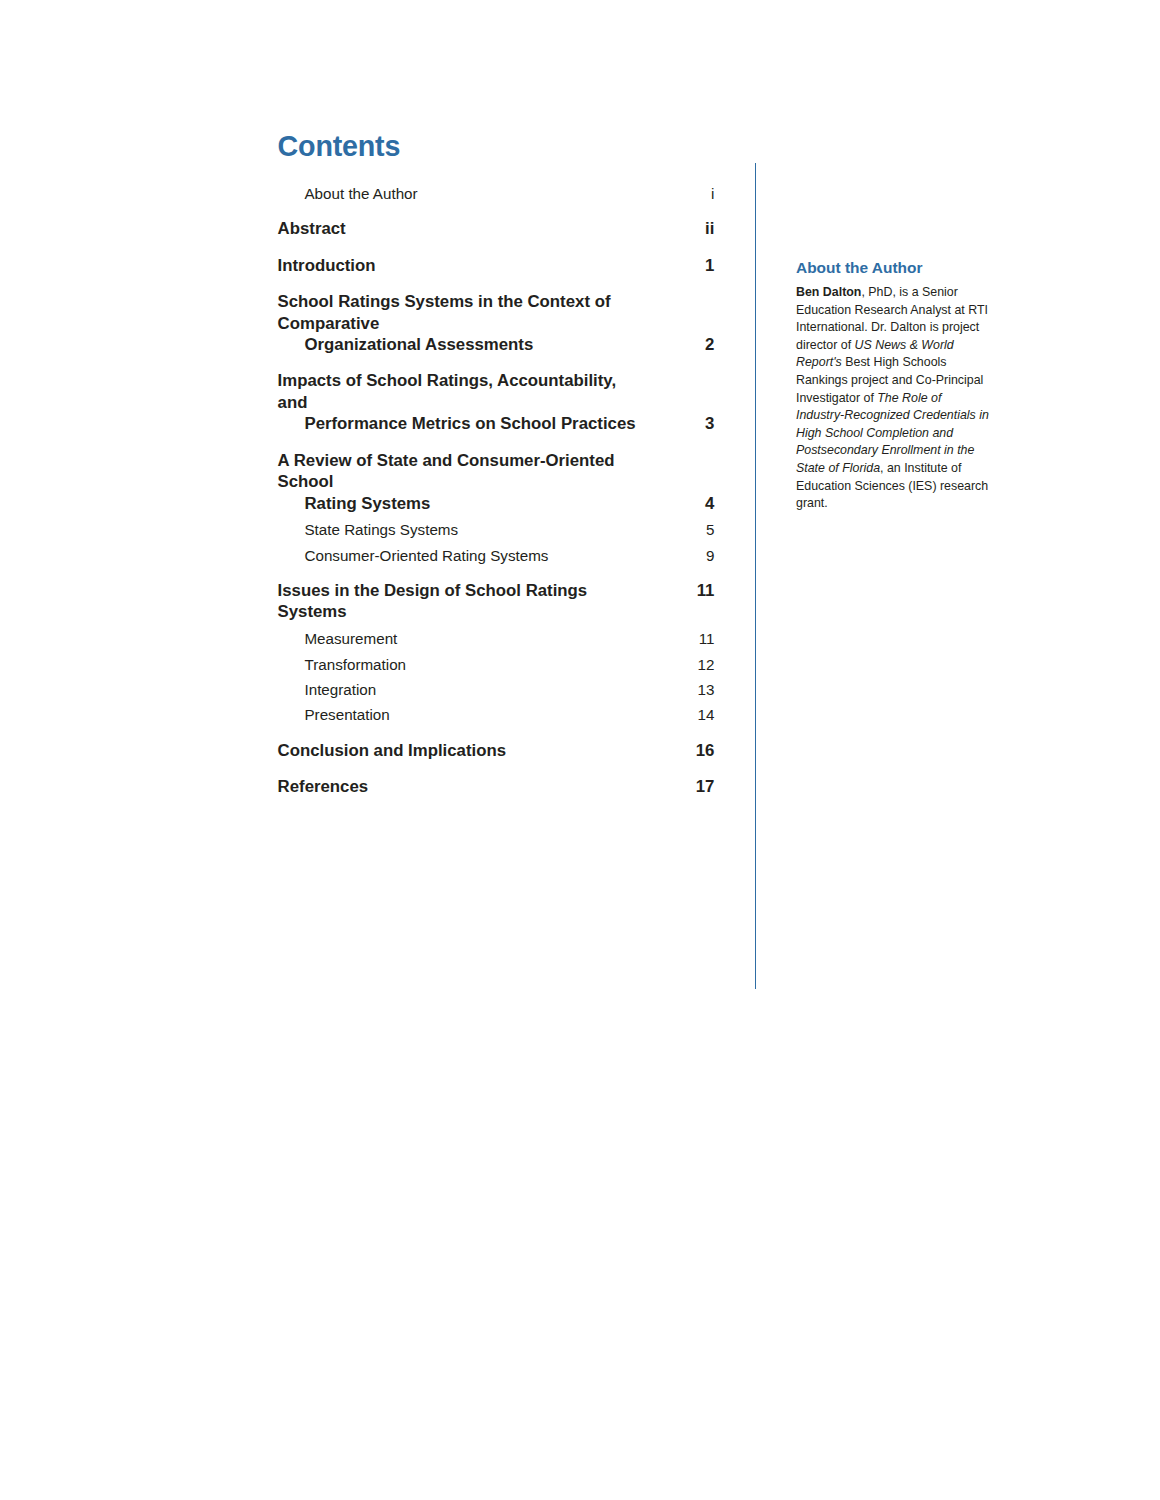Contents
| About the Author | i |
| Abstract | ii |
| Introduction | 1 |
| School Ratings Systems in the Context of Comparative Organizational Assessments | 2 |
| Impacts of School Ratings, Accountability, and Performance Metrics on School Practices | 3 |
| A Review of State and Consumer-Oriented School Rating Systems | 4 |
| State Ratings Systems | 5 |
| Consumer-Oriented Rating Systems | 9 |
| Issues in the Design of School Ratings Systems | 11 |
| Measurement | 11 |
| Transformation | 12 |
| Integration | 13 |
| Presentation | 14 |
| Conclusion and Implications | 16 |
| References | 17 |
About the Author
Ben Dalton, PhD, is a Senior Education Research Analyst at RTI International. Dr. Dalton is project director of US News & World Report's Best High Schools Rankings project and Co-Principal Investigator of The Role of Industry-Recognized Credentials in High School Completion and Postsecondary Enrollment in the State of Florida, an Institute of Education Sciences (IES) research grant.